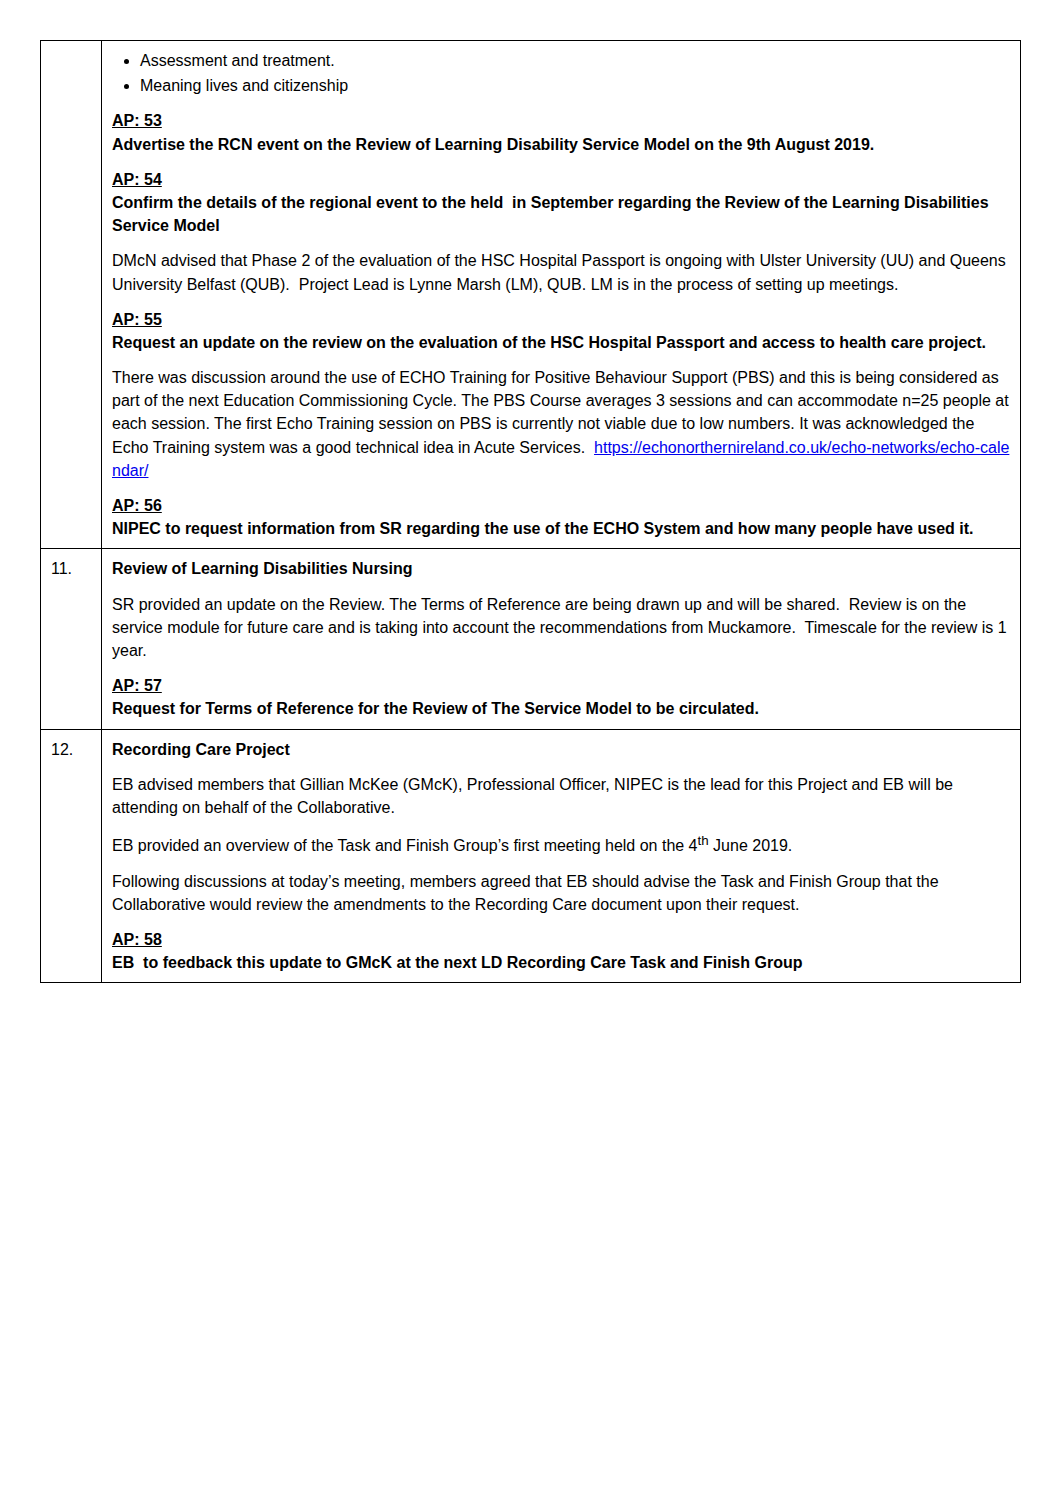| | Assessment and treatment. Meaning lives and citizenship AP: 53 Advertise the RCN event on the Review of Learning Disability Service Model on the 9th August 2019. AP: 54 Confirm the details of the regional event to the held in September regarding the Review of the Learning Disabilities Service Model DMcN advised that Phase 2 of the evaluation of the HSC Hospital Passport is ongoing with Ulster University (UU) and Queens University Belfast (QUB). Project Lead is Lynne Marsh (LM), QUB. LM is in the process of setting up meetings. AP: 55 Request an update on the review on the evaluation of the HSC Hospital Passport and access to health care project. There was discussion around the use of ECHO Training for Positive Behaviour Support (PBS) and this is being considered as part of the next Education Commissioning Cycle. The PBS Course averages 3 sessions and can accommodate n=25 people at each session. The first Echo Training session on PBS is currently not viable due to low numbers. It was acknowledged the Echo Training system was a good technical idea in Acute Services. https://echonorthernireland.co.uk/echo-networks/echo-calendar/ AP: 56 NIPEC to request information from SR regarding the use of the ECHO System and how many people have used it. |
| 11. | Review of Learning Disabilities Nursing SR provided an update on the Review. The Terms of Reference are being drawn up and will be shared. Review is on the service module for future care and is taking into account the recommendations from Muckamore. Timescale for the review is 1 year. AP: 57 Request for Terms of Reference for the Review of The Service Model to be circulated. |
| 12. | Recording Care Project EB advised members that Gillian McKee (GMcK), Professional Officer, NIPEC is the lead for this Project and EB will be attending on behalf of the Collaborative. EB provided an overview of the Task and Finish Group’s first meeting held on the 4 th June 2019. Following discussions at today’s meeting, members agreed that EB should advise the Task and Finish Group that the Collaborative would review the amendments to the Recording Care document upon their request. AP: 58 EB to feedback this update to GMcK at the next LD Recording Care Task and Finish Group |